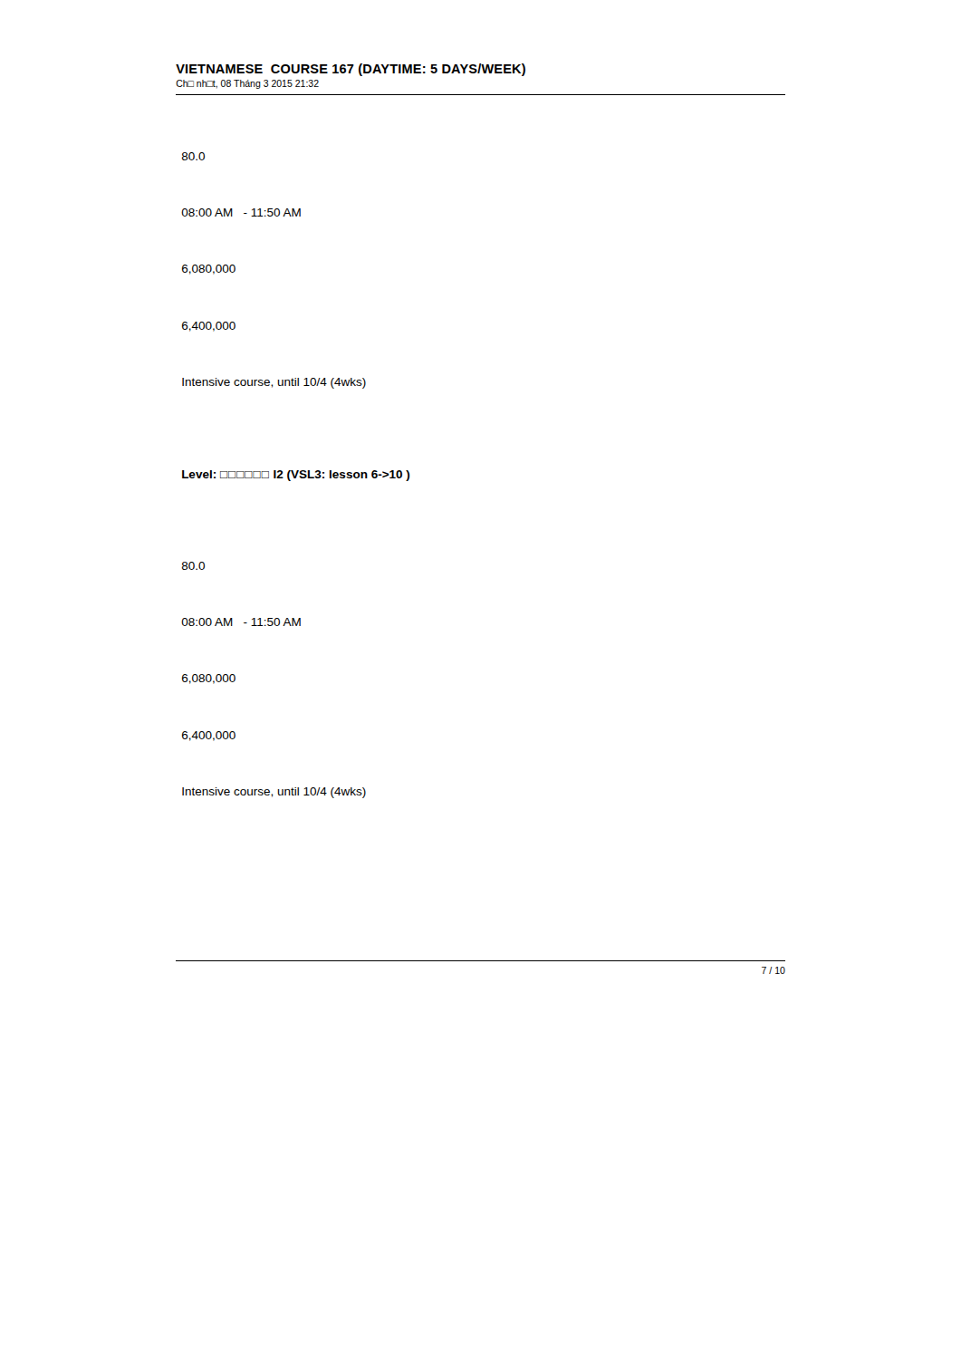VIETNAMESE COURSE 167 (DAYTIME: 5 DAYS/WEEK)
Ch□ nh□t, 08 Tháng 3 2015 21:32
80.0
08:00 AM - 11:50 AM
6,080,000
6,400,000
Intensive course, until 10/4 (4wks)
Level: □□□□□□ I2 (VSL3: lesson 6->10 )
80.0
08:00 AM - 11:50 AM
6,080,000
6,400,000
Intensive course, until 10/4 (4wks)
7 / 10